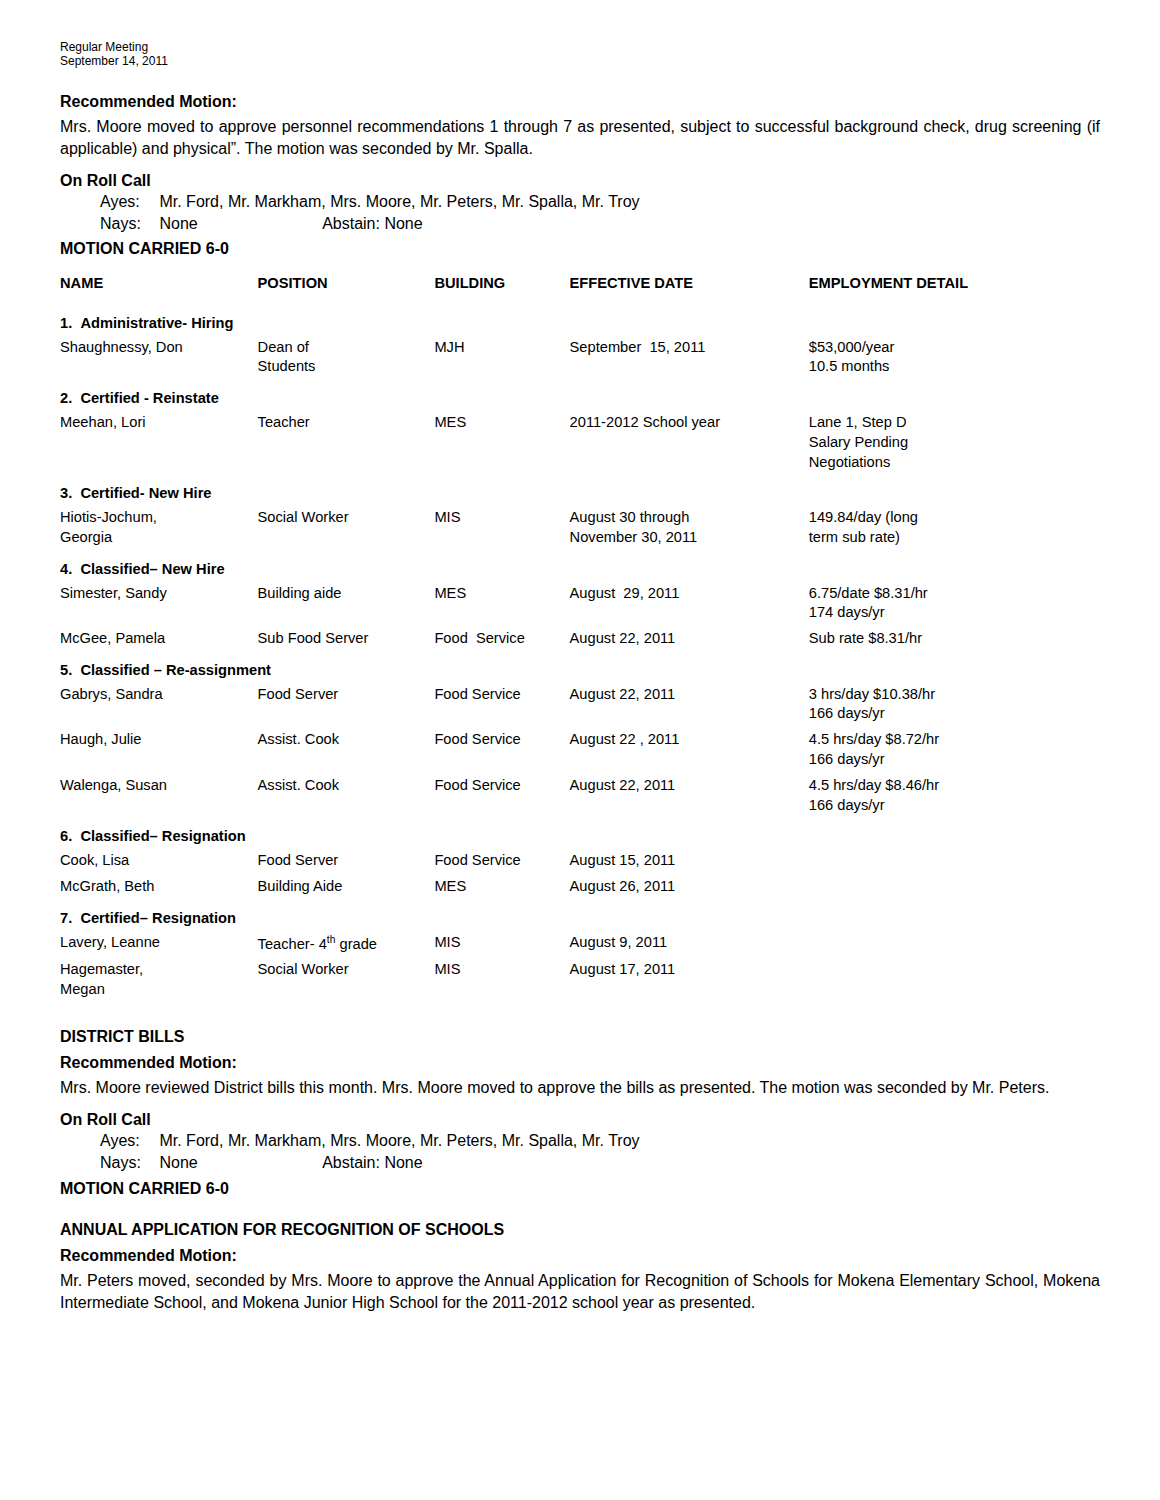Regular Meeting
September 14, 2011
Recommended Motion:
Mrs. Moore moved to approve personnel recommendations 1 through 7 as presented, subject to successful background check, drug screening (if applicable) and physical”. The motion was seconded by Mr. Spalla.
On Roll Call
Ayes: Mr. Ford, Mr. Markham, Mrs. Moore, Mr. Peters, Mr. Spalla, Mr. Troy
Nays: None Abstain: None
MOTION CARRIED 6-0
| NAME | POSITION | BUILDING | EFFECTIVE DATE | EMPLOYMENT DETAIL |
| --- | --- | --- | --- | --- |
| 1. Administrative- Hiring |
| Shaughnessy, Don | Dean of Students | MJH | September 15, 2011 | $53,000/year 10.5 months |
| 2. Certified - Reinstate |
| Meehan, Lori | Teacher | MES | 2011-2012 School year | Lane 1, Step D Salary Pending Negotiations |
| 3. Certified- New Hire |
| Hiotis-Jochum, Georgia | Social Worker | MIS | August 30 through November 30, 2011 | 149.84/day (long term sub rate) |
| 4. Classified– New Hire |
| Simester, Sandy | Building aide | MES | August 29, 2011 | 6.75/date $8.31/hr 174 days/yr |
| McGee, Pamela | Sub Food Server | Food Service | August 22, 2011 | Sub rate $8.31/hr |
| 5. Classified – Re-assignment |
| Gabrys, Sandra | Food Server | Food Service | August 22, 2011 | 3 hrs/day $10.38/hr 166 days/yr |
| Haugh, Julie | Assist. Cook | Food Service | August 22 , 2011 | 4.5 hrs/day $8.72/hr 166 days/yr |
| Walenga, Susan | Assist. Cook | Food Service | August 22, 2011 | 4.5 hrs/day $8.46/hr 166 days/yr |
| 6. Classified– Resignation |
| Cook, Lisa | Food Server | Food Service | August 15, 2011 | |
| McGrath, Beth | Building Aide | MES | August 26, 2011 | |
| 7. Certified– Resignation |
| Lavery, Leanne | Teacher- 4 th grade | MIS | August 9, 2011 | |
| Hagemaster, Megan | Social Worker | MIS | August 17, 2011 | |
DISTRICT BILLS
Recommended Motion:
Mrs. Moore reviewed District bills this month. Mrs. Moore moved to approve the bills as presented. The motion was seconded by Mr. Peters.
On Roll Call
Ayes: Mr. Ford, Mr. Markham, Mrs. Moore, Mr. Peters, Mr. Spalla, Mr. Troy
Nays: None Abstain: None
MOTION CARRIED 6-0
ANNUAL APPLICATION FOR RECOGNITION OF SCHOOLS
Recommended Motion:
Mr. Peters moved, seconded by Mrs. Moore to approve the Annual Application for Recognition of Schools for Mokena Elementary School, Mokena Intermediate School, and Mokena Junior High School for the 2011-2012 school year as presented.